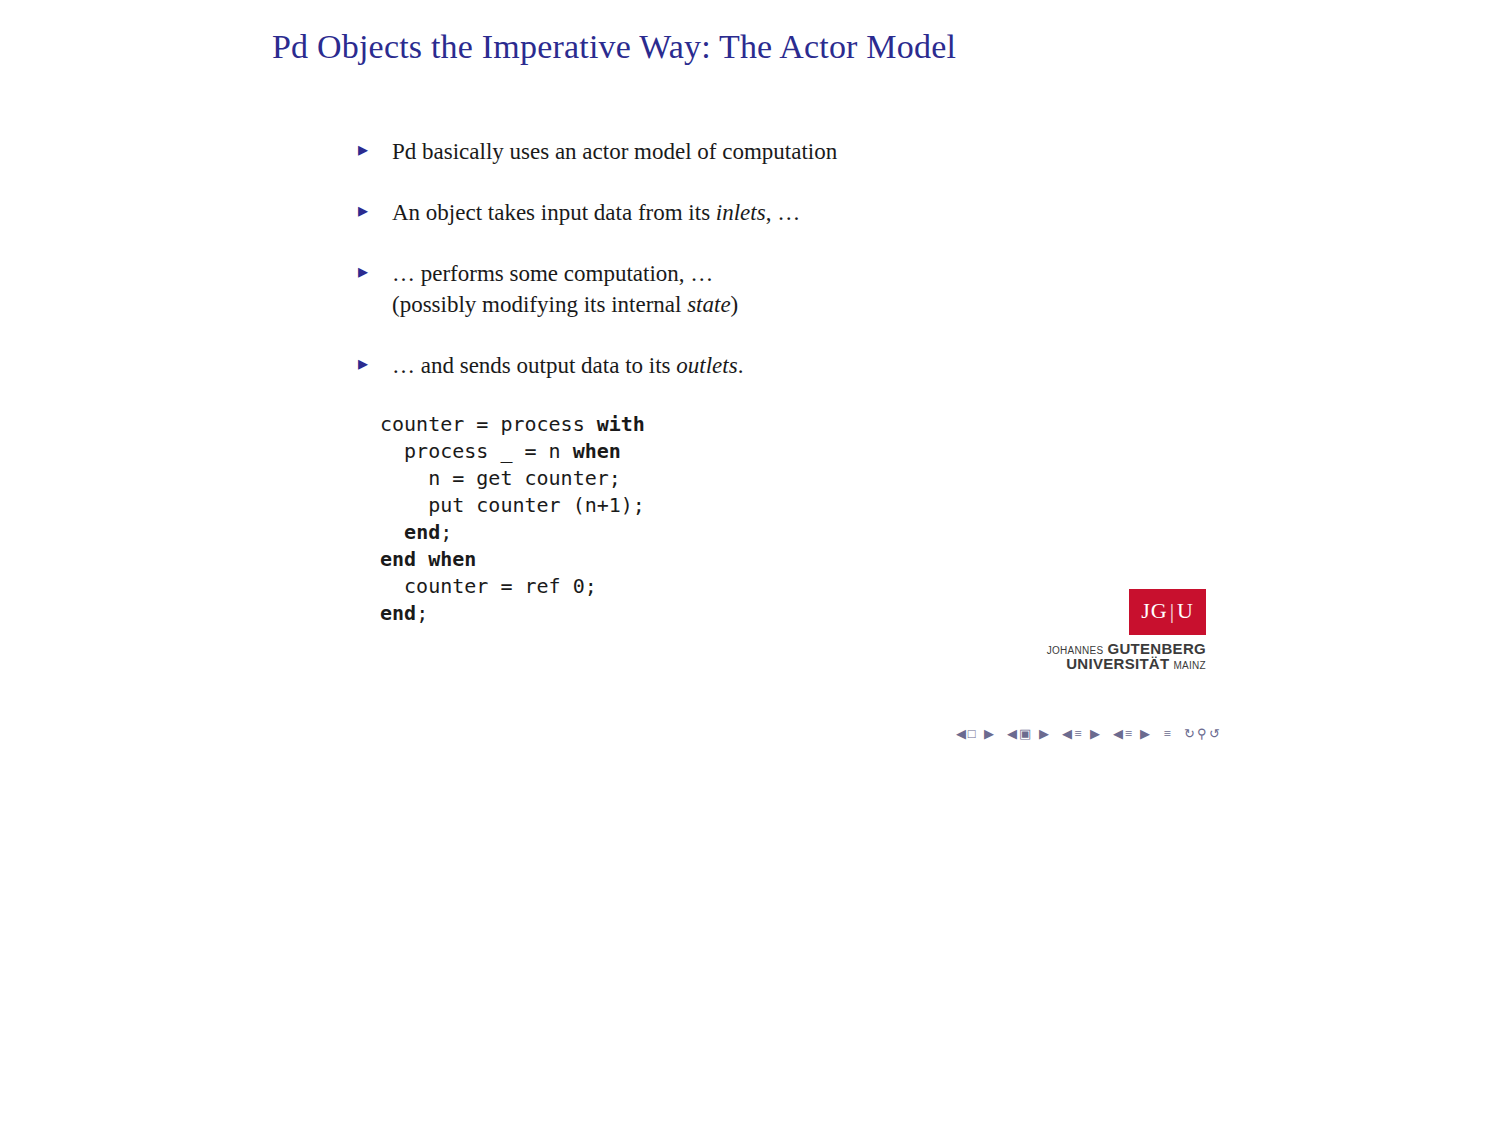Pd Objects the Imperative Way: The Actor Model
Pd basically uses an actor model of computation
An object takes input data from its inlets, …
… performs some computation, …
(possibly modifying its internal state)
… and sends output data to its outlets.
counter = process with
  process _ = n when
    n = get counter;
    put counter (n+1);
  end;
end when
  counter = ref 0;
end;
JG|U
JOHANNES GUTENBERG
UNIVERSITÄT MAINZ
◀□▶ ◀▣▶ ◀≡▶ ◀≡▶ ≡ ↻⚲↺